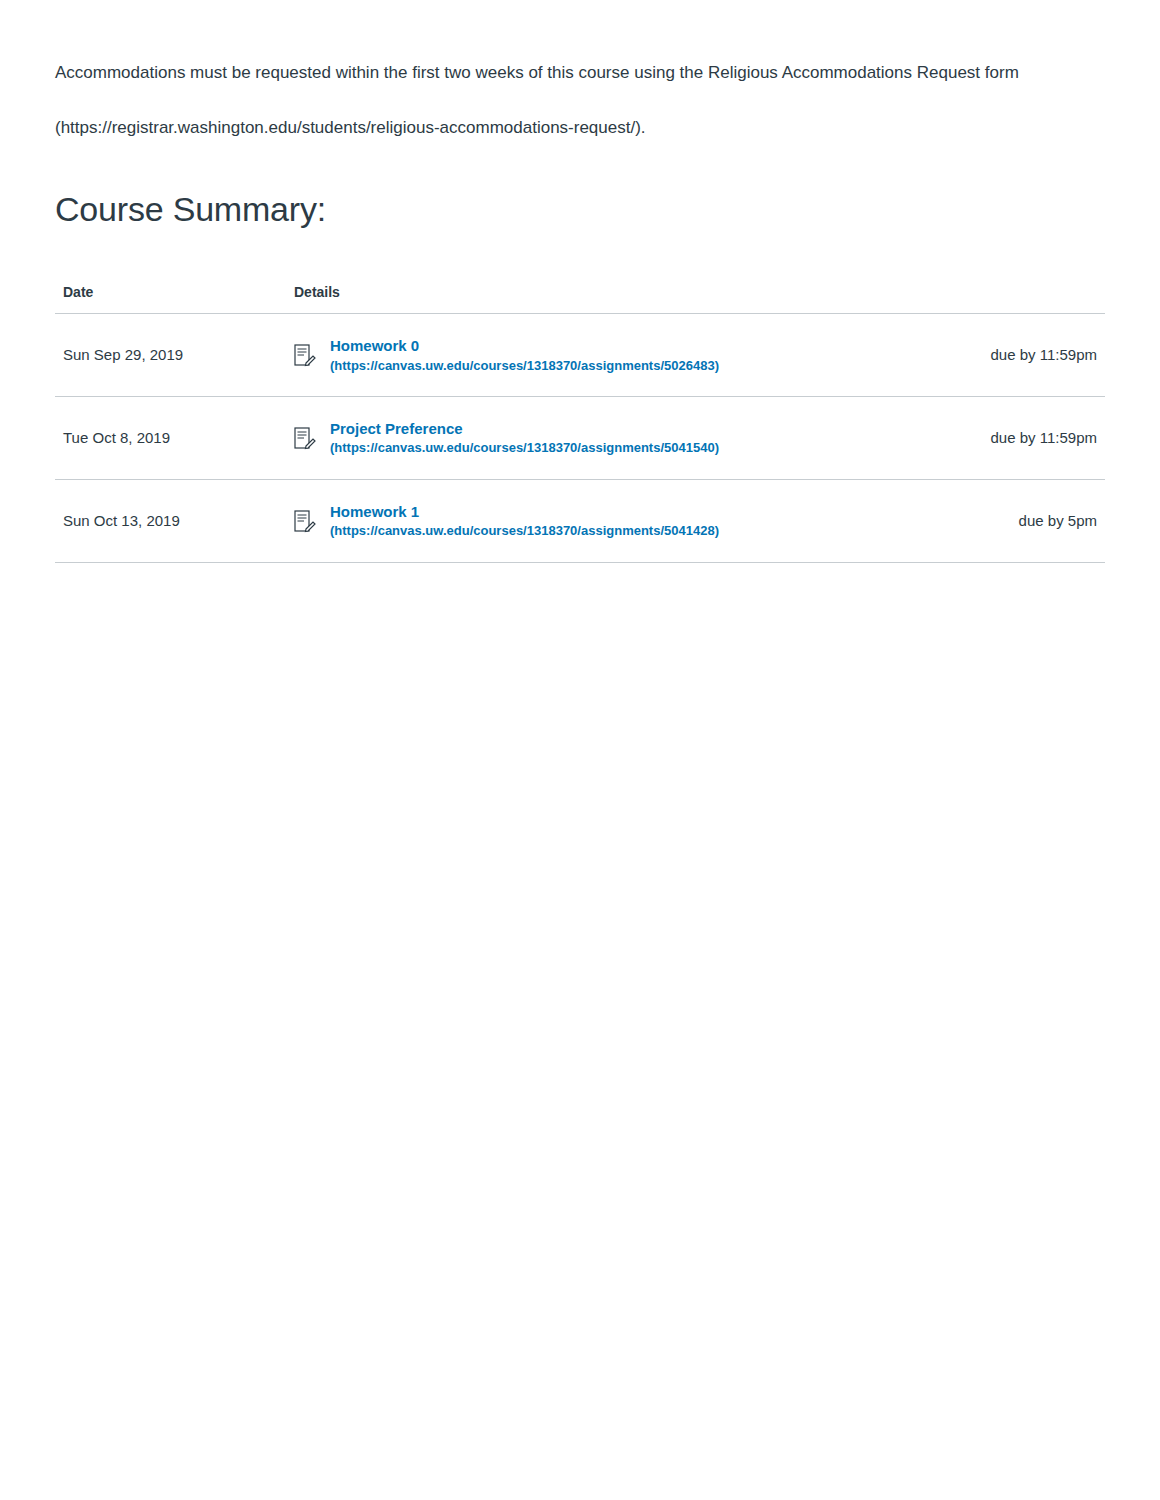Accommodations must be requested within the first two weeks of this course using the Religious Accommodations Request form
(https://registrar.washington.edu/students/religious-accommodations-request/).
Course Summary:
| Date | Details |
| --- | --- |
| Sun Sep 29, 2019 | Homework 0 (https://canvas.uw.edu/courses/1318370/assignments/5026483) | due by 11:59pm |
| Tue Oct 8, 2019 | Project Preference (https://canvas.uw.edu/courses/1318370/assignments/5041540) | due by 11:59pm |
| Sun Oct 13, 2019 | Homework 1 (https://canvas.uw.edu/courses/1318370/assignments/5041428) | due by 5pm |